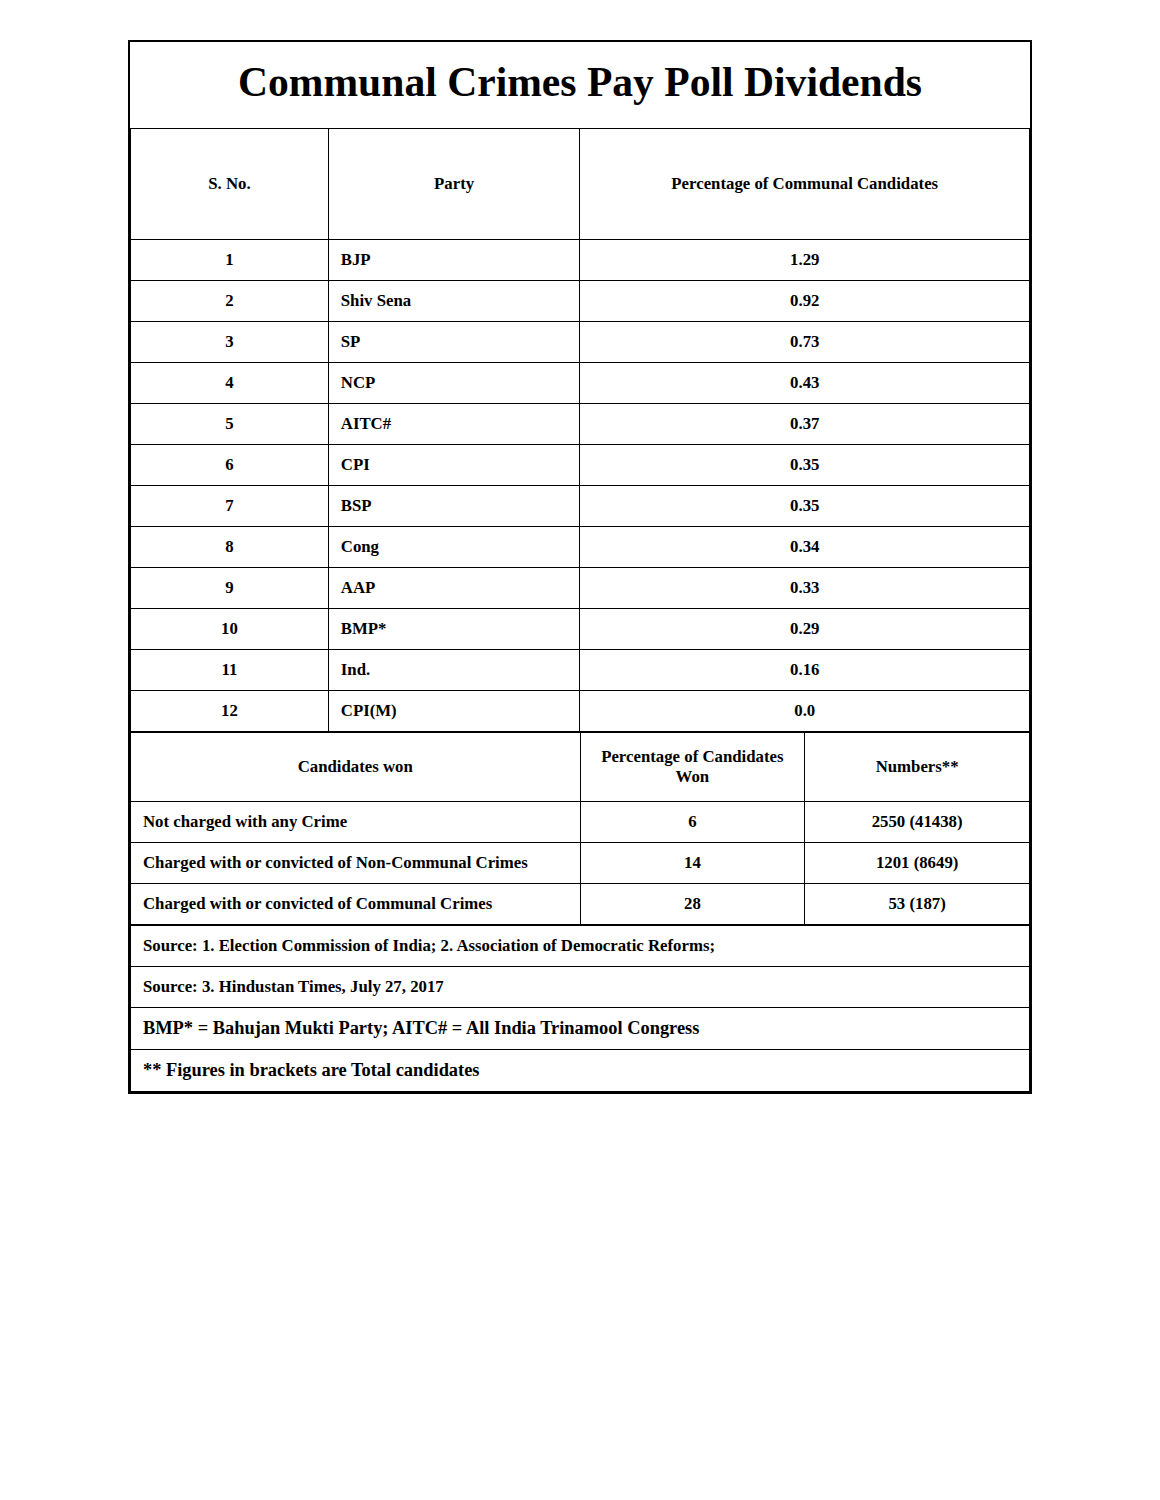Communal Crimes Pay Poll Dividends
| S. No. | Party | Percentage of Communal Candidates |
| --- | --- | --- |
| 1 | BJP | 1.29 |
| 2 | Shiv Sena | 0.92 |
| 3 | SP | 0.73 |
| 4 | NCP | 0.43 |
| 5 | AITC# | 0.37 |
| 6 | CPI | 0.35 |
| 7 | BSP | 0.35 |
| 8 | Cong | 0.34 |
| 9 | AAP | 0.33 |
| 10 | BMP* | 0.29 |
| 11 | Ind. | 0.16 |
| 12 | CPI(M) | 0.0 |
| Candidates won | Percentage of Candidates Won | Numbers** |
| Not charged with any Crime | 6 | 2550 (41438) |
| Charged with or convicted of Non-Communal Crimes | 14 | 1201 (8649) |
| Charged with or convicted of Communal Crimes | 28 | 53 (187) |
| Source: 1. Election Commission of India; 2. Association of Democratic Reforms; |
| Source: 3. Hindustan Times, July 27, 2017 |
| BMP* = Bahujan Mukti Party; AITC# = All India Trinamool Congress |
| ** Figures in brackets are Total candidates |